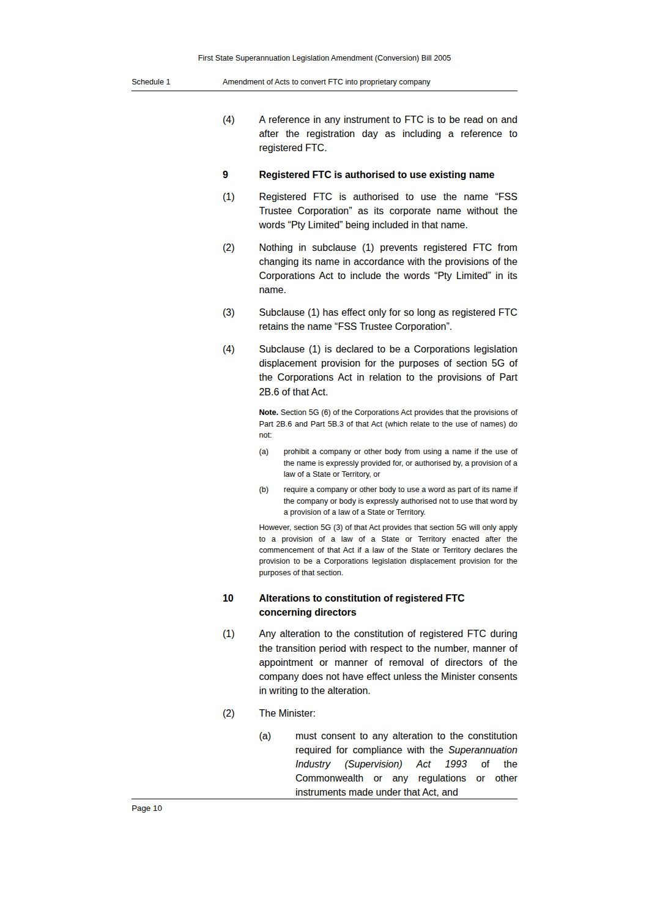First State Superannuation Legislation Amendment (Conversion) Bill 2005
Schedule 1
Amendment of Acts to convert FTC into proprietary company
(4)
A reference in any instrument to FTC is to be read on and after the registration day as including a reference to registered FTC.
9
Registered FTC is authorised to use existing name
(1)
Registered FTC is authorised to use the name “FSS Trustee Corporation” as its corporate name without the words “Pty Limited” being included in that name.
(2)
Nothing in subclause (1) prevents registered FTC from changing its name in accordance with the provisions of the Corporations Act to include the words “Pty Limited” in its name.
(3)
Subclause (1) has effect only for so long as registered FTC retains the name “FSS Trustee Corporation”.
(4)
Subclause (1) is declared to be a Corporations legislation displacement provision for the purposes of section 5G of the Corporations Act in relation to the provisions of Part 2B.6 of that Act.
Note. Section 5G (6) of the Corporations Act provides that the provisions of Part 2B.6 and Part 5B.3 of that Act (which relate to the use of names) do not:
(a)
prohibit a company or other body from using a name if the use of the name is expressly provided for, or authorised by, a provision of a law of a State or Territory, or
(b)
require a company or other body to use a word as part of its name if the company or body is expressly authorised not to use that word by a provision of a law of a State or Territory.
However, section 5G (3) of that Act provides that section 5G will only apply to a provision of a law of a State or Territory enacted after the commencement of that Act if a law of the State or Territory declares the provision to be a Corporations legislation displacement provision for the purposes of that section.
10
Alterations to constitution of registered FTC concerning directors
(1)
Any alteration to the constitution of registered FTC during the transition period with respect to the number, manner of appointment or manner of removal of directors of the company does not have effect unless the Minister consents in writing to the alteration.
(2)
The Minister:
(a)
must consent to any alteration to the constitution required for compliance with the Superannuation Industry (Supervision) Act 1993 of the Commonwealth or any regulations or other instruments made under that Act, and
Page 10